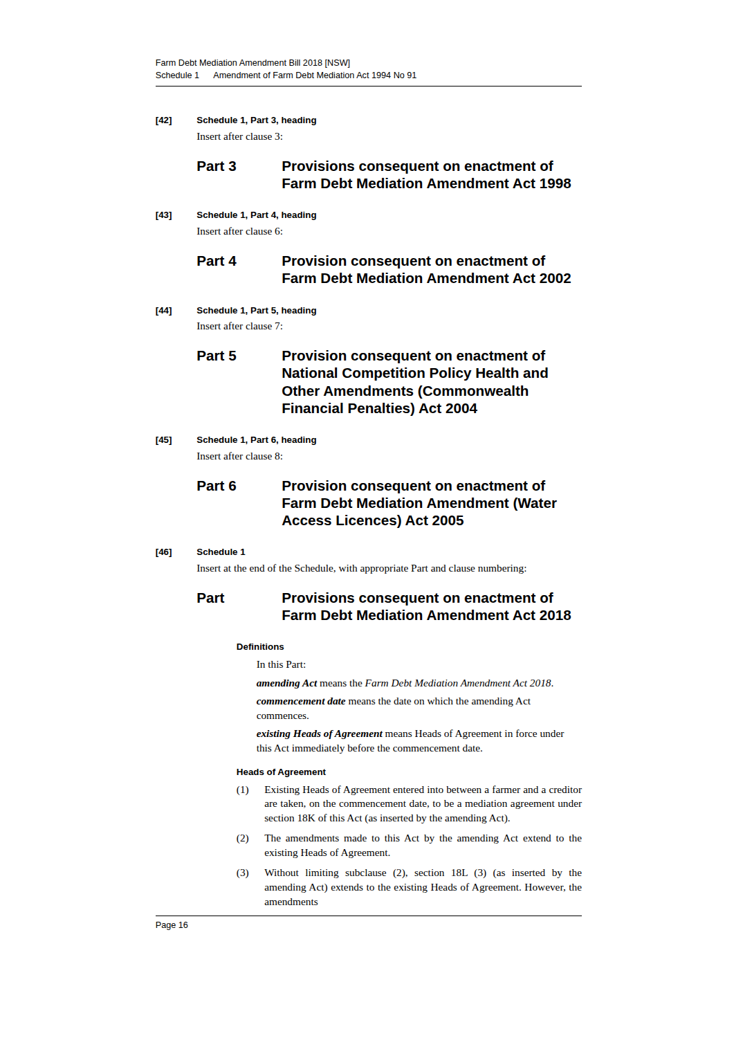Farm Debt Mediation Amendment Bill 2018 [NSW]
Schedule 1 Amendment of Farm Debt Mediation Act 1994 No 91
[42] Schedule 1, Part 3, heading
Insert after clause 3:
Part 3 Provisions consequent on enactment of Farm Debt Mediation Amendment Act 1998
[43] Schedule 1, Part 4, heading
Insert after clause 6:
Part 4 Provision consequent on enactment of Farm Debt Mediation Amendment Act 2002
[44] Schedule 1, Part 5, heading
Insert after clause 7:
Part 5 Provision consequent on enactment of National Competition Policy Health and Other Amendments (Commonwealth Financial Penalties) Act 2004
[45] Schedule 1, Part 6, heading
Insert after clause 8:
Part 6 Provision consequent on enactment of Farm Debt Mediation Amendment (Water Access Licences) Act 2005
[46] Schedule 1
Insert at the end of the Schedule, with appropriate Part and clause numbering:
Part Provisions consequent on enactment of Farm Debt Mediation Amendment Act 2018
Definitions
In this Part:
amending Act means the Farm Debt Mediation Amendment Act 2018.
commencement date means the date on which the amending Act commences.
existing Heads of Agreement means Heads of Agreement in force under this Act immediately before the commencement date.
Heads of Agreement
(1) Existing Heads of Agreement entered into between a farmer and a creditor are taken, on the commencement date, to be a mediation agreement under section 18K of this Act (as inserted by the amending Act).
(2) The amendments made to this Act by the amending Act extend to the existing Heads of Agreement.
(3) Without limiting subclause (2), section 18L (3) (as inserted by the amending Act) extends to the existing Heads of Agreement. However, the amendments
Page 16